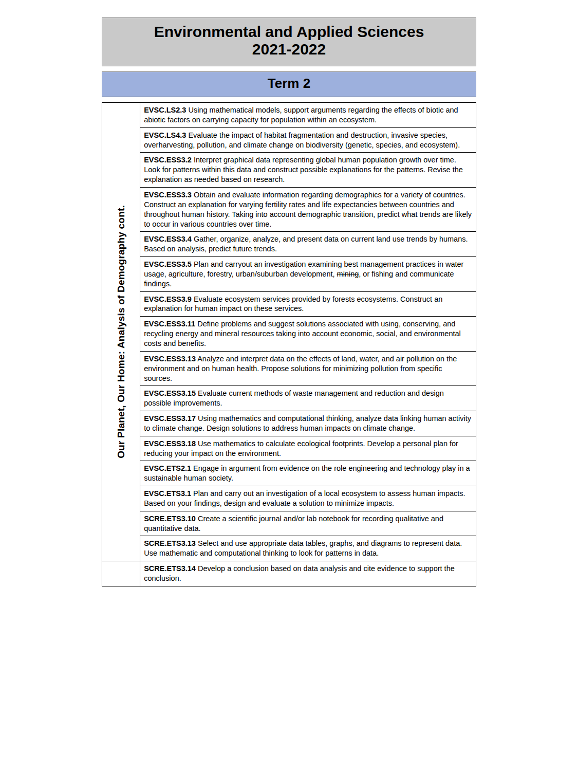Environmental and Applied Sciences
2021-2022
Term 2
| Our Planet, Our Home: Analysis of Demography cont. | EVSC.LS2.3 Using mathematical models, support arguments regarding the effects of biotic and abiotic factors on carrying capacity for population within an ecosystem. |
| EVSC.LS4.3 Evaluate the impact of habitat fragmentation and destruction, invasive species, overharvesting, pollution, and climate change on biodiversity (genetic, species, and ecosystem). |
| EVSC.ESS3.2 Interpret graphical data representing global human population growth over time. Look for patterns within this data and construct possible explanations for the patterns. Revise the explanation as needed based on research. |
| EVSC.ESS3.3 Obtain and evaluate information regarding demographics for a variety of countries. Construct an explanation for varying fertility rates and life expectancies between countries and throughout human history. Taking into account demographic transition, predict what trends are likely to occur in various countries over time. |
| EVSC.ESS3.4 Gather, organize, analyze, and present data on current land use trends by humans. Based on analysis, predict future trends. |
| EVSC.ESS3.5 Plan and carryout an investigation examining best management practices in water usage, agriculture, forestry, urban/suburban development, mining , or fishing and communicate findings. |
| EVSC.ESS3.9 Evaluate ecosystem services provided by forests ecosystems. Construct an explanation for human impact on these services. |
| EVSC.ESS3.11 Define problems and suggest solutions associated with using, conserving, and recycling energy and mineral resources taking into account economic, social, and environmental costs and benefits. |
| EVSC.ESS3.13 Analyze and interpret data on the effects of land, water, and air pollution on the environment and on human health. Propose solutions for minimizing pollution from specific sources. |
| EVSC.ESS3.15 Evaluate current methods of waste management and reduction and design possible improvements. |
| EVSC.ESS3.17 Using mathematics and computational thinking, analyze data linking human activity to climate change. Design solutions to address human impacts on climate change. |
| EVSC.ESS3.18 Use mathematics to calculate ecological footprints. Develop a personal plan for reducing your impact on the environment. |
| EVSC.ETS2.1 Engage in argument from evidence on the role engineering and technology play in a sustainable human society. |
| EVSC.ETS3.1 Plan and carry out an investigation of a local ecosystem to assess human impacts. Based on your findings, design and evaluate a solution to minimize impacts. |
| SCRE.ETS3.10 Create a scientific journal and/or lab notebook for recording qualitative and quantitative data. |
| SCRE.ETS3.13 Select and use appropriate data tables, graphs, and diagrams to represent data. Use mathematic and computational thinking to look for patterns in data. |
| | SCRE.ETS3.14 Develop a conclusion based on data analysis and cite evidence to support the conclusion. |